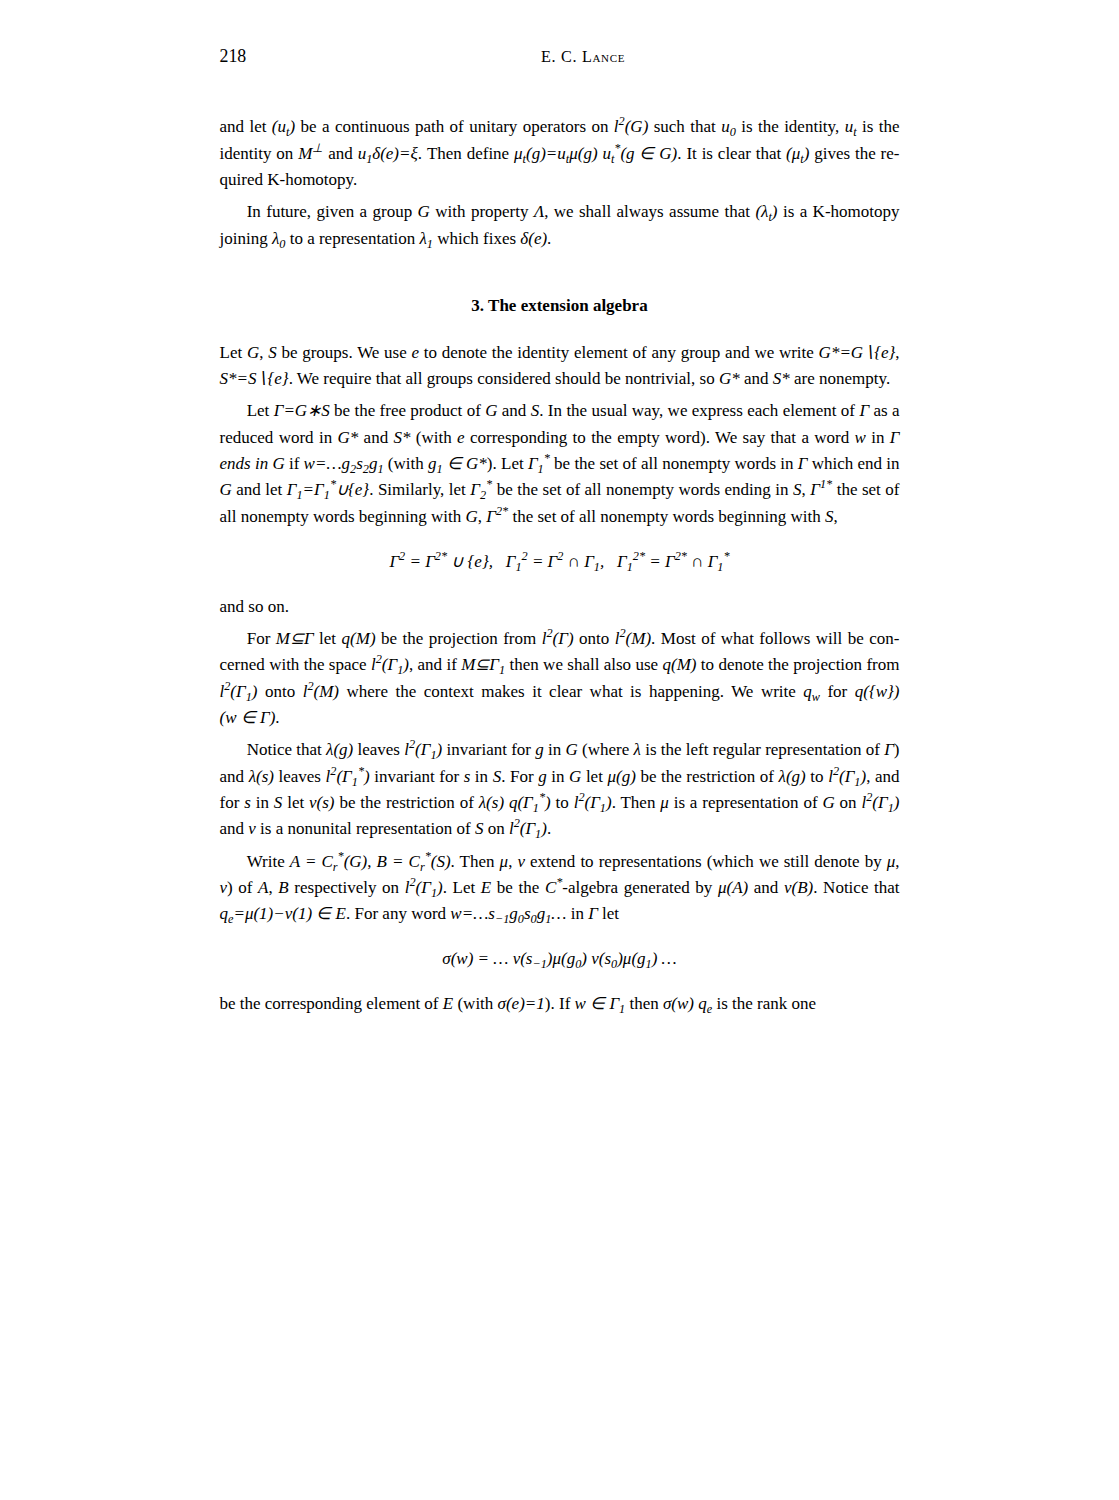218 E. C. Lance
and let (ut) be a continuous path of unitary operators on l2(G) such that u0 is the identity, ut is the identity on M⊥ and u1δ(e)=ξ. Then define μt(g)=utμ(g) ut*(g ∈ G). It is clear that (μt) gives the required K-homotopy.
In future, given a group G with property Λ, we shall always assume that (λt) is a K-homotopy joining λ0 to a representation λ1 which fixes δ(e).
3. The extension algebra
Let G, S be groups. We use e to denote the identity element of any group and we write G*=G∖{e}, S*=S∖{e}. We require that all groups considered should be nontrivial, so G* and S* are nonempty.
Let Γ=G∗S be the free product of G and S. In the usual way, we express each element of Γ as a reduced word in G* and S* (with e corresponding to the empty word). We say that a word w in Γ ends in G if w=…g2s2g1 (with g1 ∈ G*). Let Γ1* be the set of all nonempty words in Γ which end in G and let Γ1=Γ1*∪{e}. Similarly, let Γ2* be the set of all nonempty words ending in S, Γ1* the set of all nonempty words beginning with G, Γ2* the set of all nonempty words beginning with S,
Γ2 = Γ2* ∪ {e}, Γ12 = Γ2 ∩ Γ1, Γ12* = Γ2* ∩ Γ1*
and so on.
For M⊆Γ let q(M) be the projection from l2(Γ) onto l2(M). Most of what follows will be concerned with the space l2(Γ1), and if M⊆Γ1 then we shall also use q(M) to denote the projection from l2(Γ1) onto l2(M) where the context makes it clear what is happening. We write qw for q({w}) (w ∈ Γ).
Notice that λ(g) leaves l2(Γ1) invariant for g in G (where λ is the left regular representation of Γ) and λ(s) leaves l2(Γ1*) invariant for s in S. For g in G let μ(g) be the restriction of λ(g) to l2(Γ1), and for s in S let ν(s) be the restriction of λ(s) q(Γ1*) to l2(Γ1). Then μ is a representation of G on l2(Γ1) and ν is a nonunital representation of S on l2(Γ1).
Write A = Cr*(G), B = Cr*(S). Then μ, ν extend to representations (which we still denote by μ, ν) of A, B respectively on l2(Γ1). Let E be the C*-algebra generated by μ(A) and ν(B). Notice that qe=μ(1)−ν(1) ∈ E. For any word w=…s−1g0s0g1… in Γ let
σ(w) = … ν(s−1)μ(g0) ν(s0)μ(g1) …
be the corresponding element of E (with σ(e)=1). If w ∈ Γ1 then σ(w) qe is the rank one